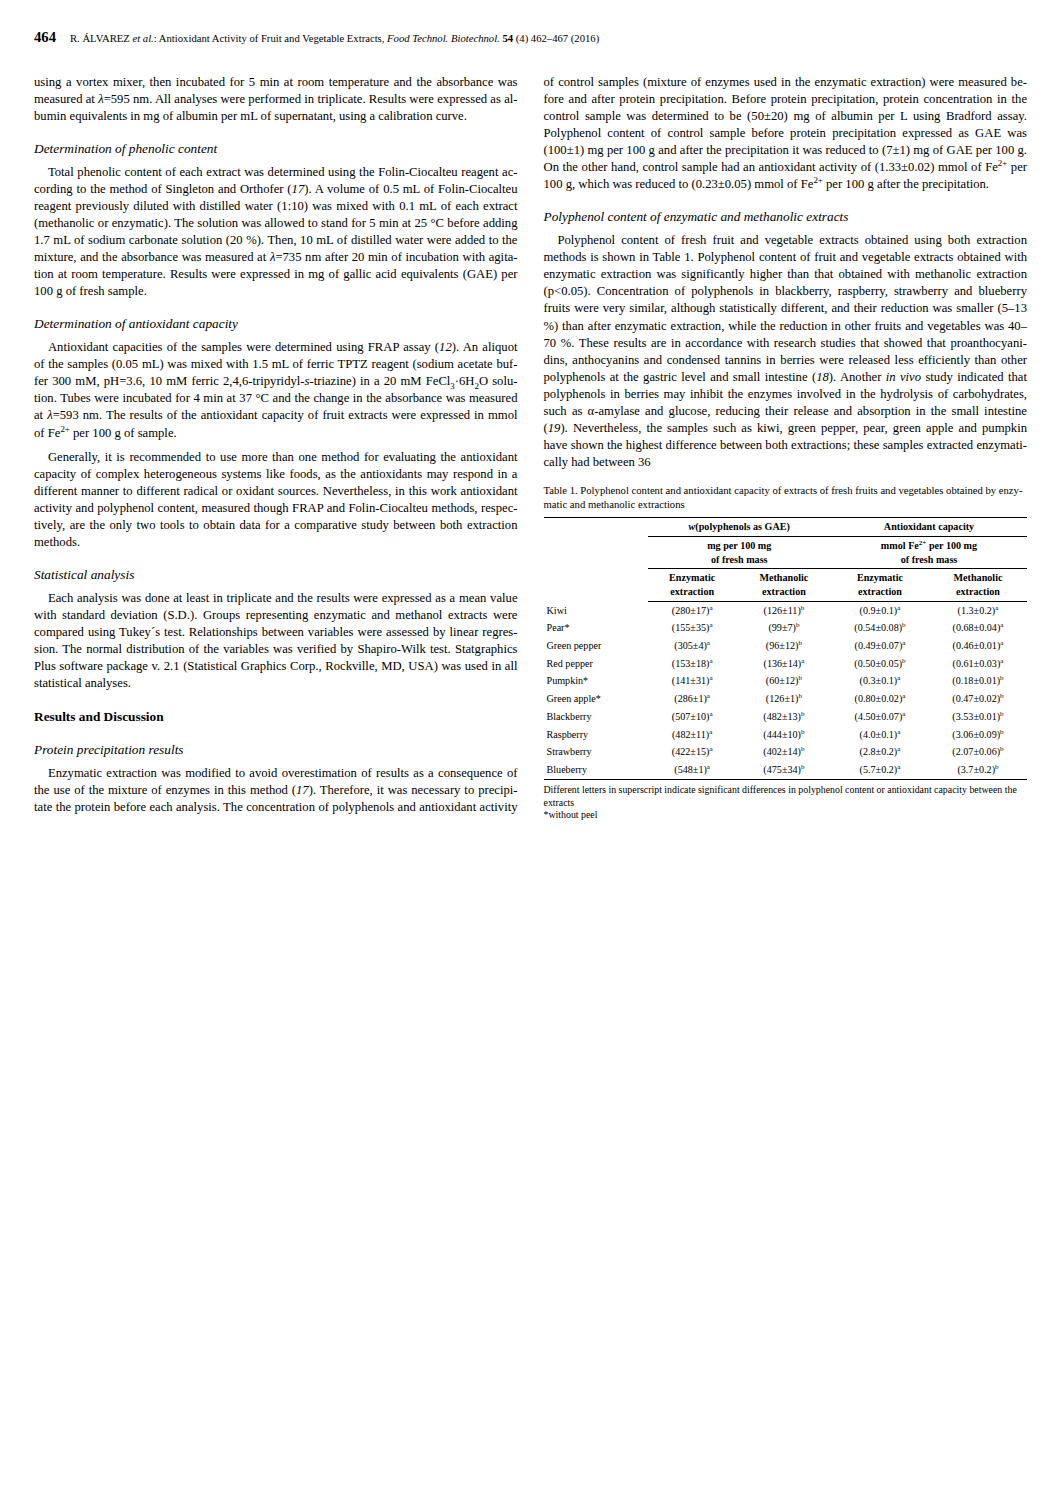464 R. ÁLVAREZ et al.: Antioxidant Activity of Fruit and Vegetable Extracts, Food Technol. Biotechnol. 54 (4) 462–467 (2016)
using a vortex mixer, then incubated for 5 min at room temperature and the absorbance was measured at λ=595 nm. All analyses were performed in triplicate. Results were expressed as albumin equivalents in mg of albumin per mL of supernatant, using a calibration curve.
Determination of phenolic content
Total phenolic content of each extract was determined using the Folin-Ciocalteu reagent according to the method of Singleton and Orthofer (17). A volume of 0.5 mL of Folin-Ciocalteu reagent previously diluted with distilled water (1:10) was mixed with 0.1 mL of each extract (methanolic or enzymatic). The solution was allowed to stand for 5 min at 25 °C before adding 1.7 mL of sodium carbonate solution (20 %). Then, 10 mL of distilled water were added to the mixture, and the absorbance was measured at λ=735 nm after 20 min of incubation with agitation at room temperature. Results were expressed in mg of gallic acid equivalents (GAE) per 100 g of fresh sample.
Determination of antioxidant capacity
Antioxidant capacities of the samples were determined using FRAP assay (12). An aliquot of the samples (0.05 mL) was mixed with 1.5 mL of ferric TPTZ reagent (sodium acetate buffer 300 mM, pH=3.6, 10 mM ferric 2,4,6-tripyridyl-s-triazine) in a 20 mM FeCl3·6H2O solution. Tubes were incubated for 4 min at 37 °C and the change in the absorbance was measured at λ=593 nm. The results of the antioxidant capacity of fruit extracts were expressed in mmol of Fe2+ per 100 g of sample.
Generally, it is recommended to use more than one method for evaluating the antioxidant capacity of complex heterogeneous systems like foods, as the antioxidants may respond in a different manner to different radical or oxidant sources. Nevertheless, in this work antioxidant activity and polyphenol content, measured though FRAP and Folin-Ciocalteu methods, respectively, are the only two tools to obtain data for a comparative study between both extraction methods.
Statistical analysis
Each analysis was done at least in triplicate and the results were expressed as a mean value with standard deviation (S.D.). Groups representing enzymatic and methanol extracts were compared using Tukey´s test. Relationships between variables were assessed by linear regression. The normal distribution of the variables was verified by Shapiro-Wilk test. Statgraphics Plus software package v. 2.1 (Statistical Graphics Corp., Rockville, MD, USA) was used in all statistical analyses.
Results and Discussion
Protein precipitation results
Enzymatic extraction was modified to avoid overestimation of results as a consequence of the use of the mixture of enzymes in this method (17). Therefore, it was necessary to precipitate the protein before each analysis. The concentration of polyphenols and antioxidant activity of control samples (mixture of enzymes used in the enzymatic extraction) were measured before and after protein precipitation. Before protein precipitation, protein concentration in the control sample was determined to be (50±20) mg of albumin per L using Bradford assay. Polyphenol content of control sample before protein precipitation expressed as GAE was (100±1) mg per 100 g and after the precipitation it was reduced to (7±1) mg of GAE per 100 g. On the other hand, control sample had an antioxidant activity of (1.33±0.02) mmol of Fe2+ per 100 g, which was reduced to (0.23±0.05) mmol of Fe2+ per 100 g after the precipitation.
Polyphenol content of enzymatic and methanolic extracts
Polyphenol content of fresh fruit and vegetable extracts obtained using both extraction methods is shown in Table 1. Polyphenol content of fruit and vegetable extracts obtained with enzymatic extraction was significantly higher than that obtained with methanolic extraction (p<0.05). Concentration of polyphenols in blackberry, raspberry, strawberry and blueberry fruits were very similar, although statistically different, and their reduction was smaller (5–13 %) than after enzymatic extraction, while the reduction in other fruits and vegetables was 40–70 %. These results are in accordance with research studies that showed that proanthocyanidins, anthocyanins and condensed tannins in berries were released less efficiently than other polyphenols at the gastric level and small intestine (18). Another in vivo study indicated that polyphenols in berries may inhibit the enzymes involved in the hydrolysis of carbohydrates, such as α-amylase and glucose, reducing their release and absorption in the small intestine (19). Nevertheless, the samples such as kiwi, green pepper, pear, green apple and pumpkin have shown the highest difference between both extractions; these samples extracted enzymatically had between 36
Table 1. Polyphenol content and antioxidant capacity of extracts of fresh fruits and vegetables obtained by enzymatic and methanolic extractions
| | w (polyphenols as GAE) | Antioxidant capacity |
| --- | --- | --- |
| mg per 100 mg of fresh mass | mmol Fe 2+ per 100 mg of fresh mass |
| Enzymatic extraction | Methanolic extraction | Enzymatic extraction | Methanolic extraction |
| Kiwi | (280±17) a | (126±11) b | (0.9±0.1) a | (1.3±0.2) a |
| Pear* | (155±35) a | (99±7) b | (0.54±0.08) b | (0.68±0.04) a |
| Green pepper | (305±4) a | (96±12) b | (0.49±0.07) a | (0.46±0.01) a |
| Red pepper | (153±18) a | (136±14) a | (0.50±0.05) b | (0.61±0.03) a |
| Pumpkin* | (141±31) a | (60±12) b | (0.3±0.1) a | (0.18±0.01) b |
| Green apple* | (286±1) a | (126±1) b | (0.80±0.02) a | (0.47±0.02) b |
| Blackberry | (507±10) a | (482±13) b | (4.50±0.07) a | (3.53±0.01) b |
| Raspberry | (482±11) a | (444±10) b | (4.0±0.1) a | (3.06±0.09) b |
| Strawberry | (422±15) a | (402±14) b | (2.8±0.2) a | (2.07±0.06) b |
| Blueberry | (548±1) a | (475±34) b | (5.7±0.2) a | (3.7±0.2) b |
Different letters in superscript indicate significant differences in polyphenol content or antioxidant capacity between the extracts
*without peel